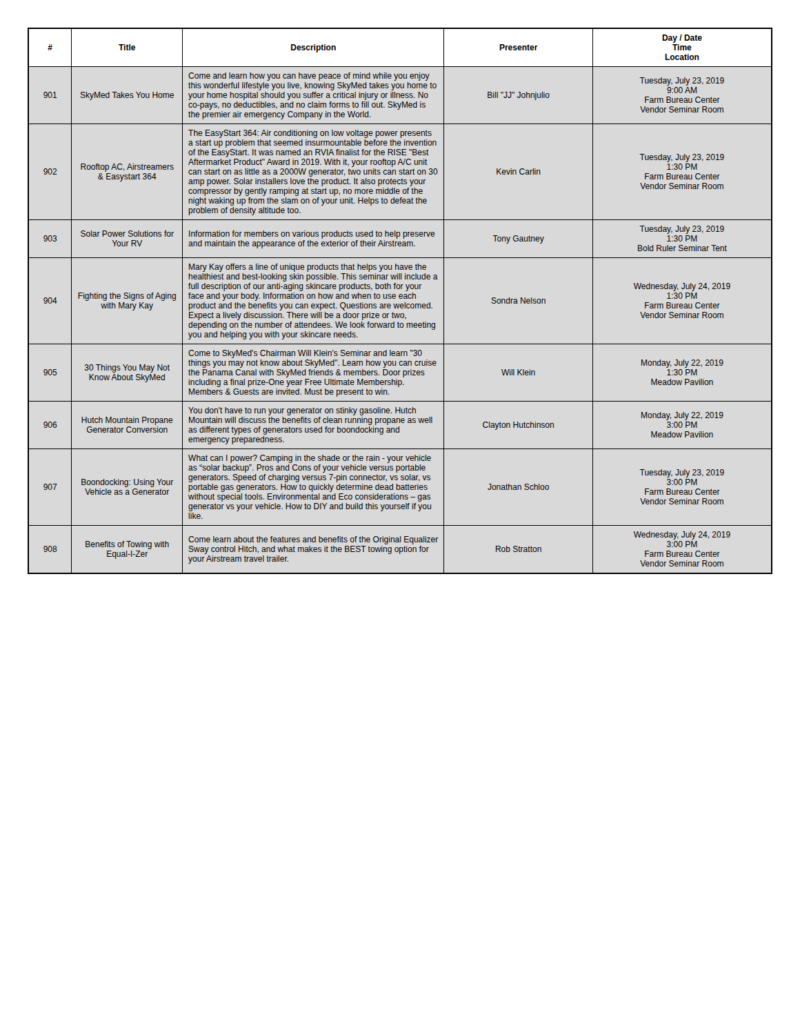| # | Title | Description | Presenter | Day / Date Time Location |
| --- | --- | --- | --- | --- |
| 901 | SkyMed Takes You Home | Come and learn how you can have peace of mind while you enjoy this wonderful lifestyle you live, knowing SkyMed takes you home to your home hospital should you suffer a critical injury or illness. No co-pays, no deductibles, and no claim forms to fill out. SkyMed is the premier air emergency Company in the World. | Bill "JJ" Johnjulio | Tuesday, July 23, 2019 9:00 AM Farm Bureau Center Vendor Seminar Room |
| 902 | Rooftop AC, Airstreamers & Easystart 364 | The EasyStart 364: Air conditioning on low voltage power presents a start up problem that seemed insurmountable before the invention of the EasyStart. It was named an RVIA finalist for the RISE "Best Aftermarket Product" Award in 2019. With it, your rooftop A/C unit can start on as little as a 2000W generator, two units can start on 30 amp power. Solar installers love the product. It also protects your compressor by gently ramping at start up, no more middle of the night waking up from the slam on of your unit. Helps to defeat the problem of density altitude too. | Kevin Carlin | Tuesday, July 23, 2019 1:30 PM Farm Bureau Center Vendor Seminar Room |
| 903 | Solar Power Solutions for Your RV | Information for members on various products used to help preserve and maintain the appearance of the exterior of their Airstream. | Tony Gautney | Tuesday, July 23, 2019 1:30 PM Bold Ruler Seminar Tent |
| 904 | Fighting the Signs of Aging with Mary Kay | Mary Kay offers a line of unique products that helps you have the healthiest and best-looking skin possible. This seminar will include a full description of our anti-aging skincare products, both for your face and your body. Information on how and when to use each product and the benefits you can expect. Questions are welcomed. Expect a lively discussion. There will be a door prize or two, depending on the number of attendees. We look forward to meeting you and helping you with your skincare needs. | Sondra Nelson | Wednesday, July 24, 2019 1:30 PM Farm Bureau Center Vendor Seminar Room |
| 905 | 30 Things You May Not Know About SkyMed | Come to SkyMed's Chairman Will Klein's Seminar and learn "30 things you may not know about SkyMed". Learn how you can cruise the Panama Canal with SkyMed friends & members. Door prizes including a final prize-One year Free Ultimate Membership. Members & Guests are invited. Must be present to win. | Will Klein | Monday, July 22, 2019 1:30 PM Meadow Pavilion |
| 906 | Hutch Mountain Propane Generator Conversion | You don't have to run your generator on stinky gasoline. Hutch Mountain will discuss the benefits of clean running propane as well as different types of generators used for boondocking and emergency preparedness. | Clayton Hutchinson | Monday, July 22, 2019 3:00 PM Meadow Pavilion |
| 907 | Boondocking: Using Your Vehicle as a Generator | What can I power? Camping in the shade or the rain - your vehicle as “solar backup”. Pros and Cons of your vehicle versus portable generators. Speed of charging versus 7-pin connector, vs solar, vs portable gas generators. How to quickly determine dead batteries without special tools. Environmental and Eco considerations – gas generator vs your vehicle. How to DIY and build this yourself if you like. | Jonathan Schloo | Tuesday, July 23, 2019 3:00 PM Farm Bureau Center Vendor Seminar Room |
| 908 | Benefits of Towing with Equal-I-Zer | Come learn about the features and benefits of the Original Equalizer Sway control Hitch, and what makes it the BEST towing option for your Airstream travel trailer. | Rob Stratton | Wednesday, July 24, 2019 3:00 PM Farm Bureau Center Vendor Seminar Room |